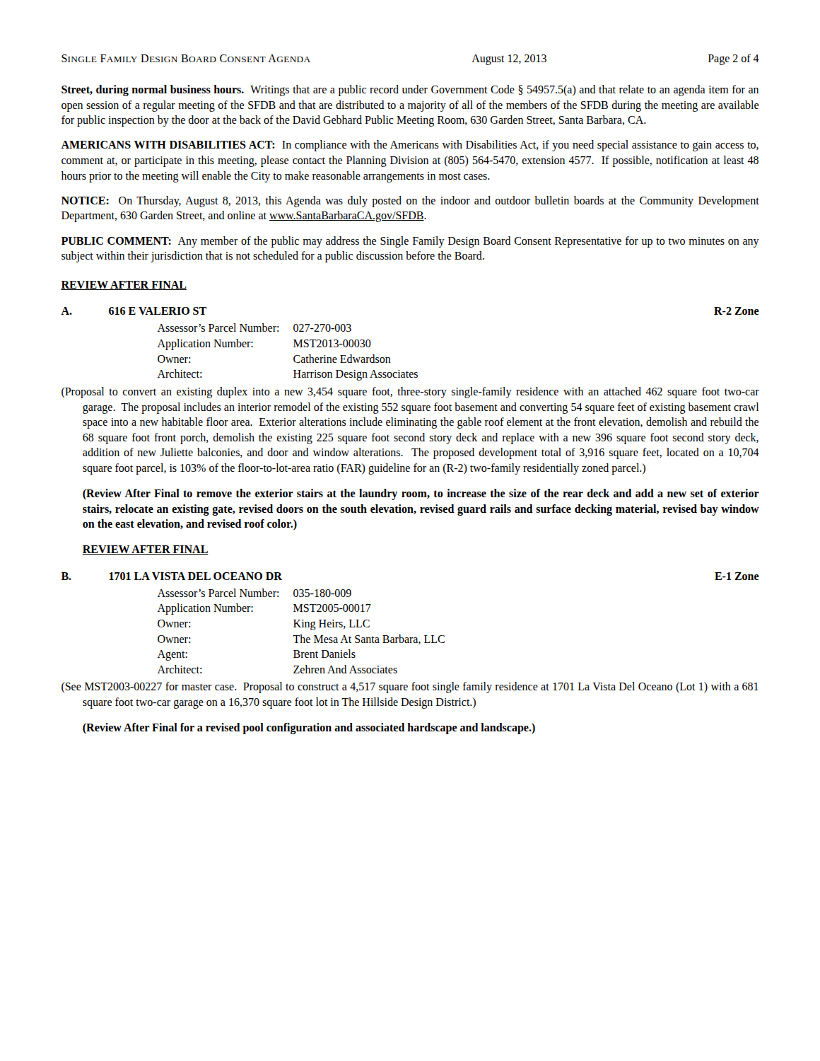SINGLE FAMILY DESIGN BOARD CONSENT AGENDA August 12, 2013 Page 2 of 4
Street, during normal business hours. Writings that are a public record under Government Code § 54957.5(a) and that relate to an agenda item for an open session of a regular meeting of the SFDB and that are distributed to a majority of all of the members of the SFDB during the meeting are available for public inspection by the door at the back of the David Gebhard Public Meeting Room, 630 Garden Street, Santa Barbara, CA.
AMERICANS WITH DISABILITIES ACT: In compliance with the Americans with Disabilities Act, if you need special assistance to gain access to, comment at, or participate in this meeting, please contact the Planning Division at (805) 564-5470, extension 4577. If possible, notification at least 48 hours prior to the meeting will enable the City to make reasonable arrangements in most cases.
NOTICE: On Thursday, August 8, 2013, this Agenda was duly posted on the indoor and outdoor bulletin boards at the Community Development Department, 630 Garden Street, and online at www.SantaBarbaraCA.gov/SFDB.
PUBLIC COMMENT: Any member of the public may address the Single Family Design Board Consent Representative for up to two minutes on any subject within their jurisdiction that is not scheduled for a public discussion before the Board.
REVIEW AFTER FINAL
A. 616 E VALERIO ST R-2 Zone
| Assessor’s Parcel Number: | 027-270-003 |
| Application Number: | MST2013-00030 |
| Owner: | Catherine Edwardson |
| Architect: | Harrison Design Associates |
(Proposal to convert an existing duplex into a new 3,454 square foot, three-story single-family residence with an attached 462 square foot two-car garage. The proposal includes an interior remodel of the existing 552 square foot basement and converting 54 square feet of existing basement crawl space into a new habitable floor area. Exterior alterations include eliminating the gable roof element at the front elevation, demolish and rebuild the 68 square foot front porch, demolish the existing 225 square foot second story deck and replace with a new 396 square foot second story deck, addition of new Juliette balconies, and door and window alterations. The proposed development total of 3,916 square feet, located on a 10,704 square foot parcel, is 103% of the floor-to-lot-area ratio (FAR) guideline for an (R-2) two-family residentially zoned parcel.)
(Review After Final to remove the exterior stairs at the laundry room, to increase the size of the rear deck and add a new set of exterior stairs, relocate an existing gate, revised doors on the south elevation, revised guard rails and surface decking material, revised bay window on the east elevation, and revised roof color.)
REVIEW AFTER FINAL
B. 1701 LA VISTA DEL OCEANO DR E-1 Zone
| Assessor’s Parcel Number: | 035-180-009 |
| Application Number: | MST2005-00017 |
| Owner: | King Heirs, LLC |
| Owner: | The Mesa At Santa Barbara, LLC |
| Agent: | Brent Daniels |
| Architect: | Zehren And Associates |
(See MST2003-00227 for master case. Proposal to construct a 4,517 square foot single family residence at 1701 La Vista Del Oceano (Lot 1) with a 681 square foot two-car garage on a 16,370 square foot lot in The Hillside Design District.)
(Review After Final for a revised pool configuration and associated hardscape and landscape.)